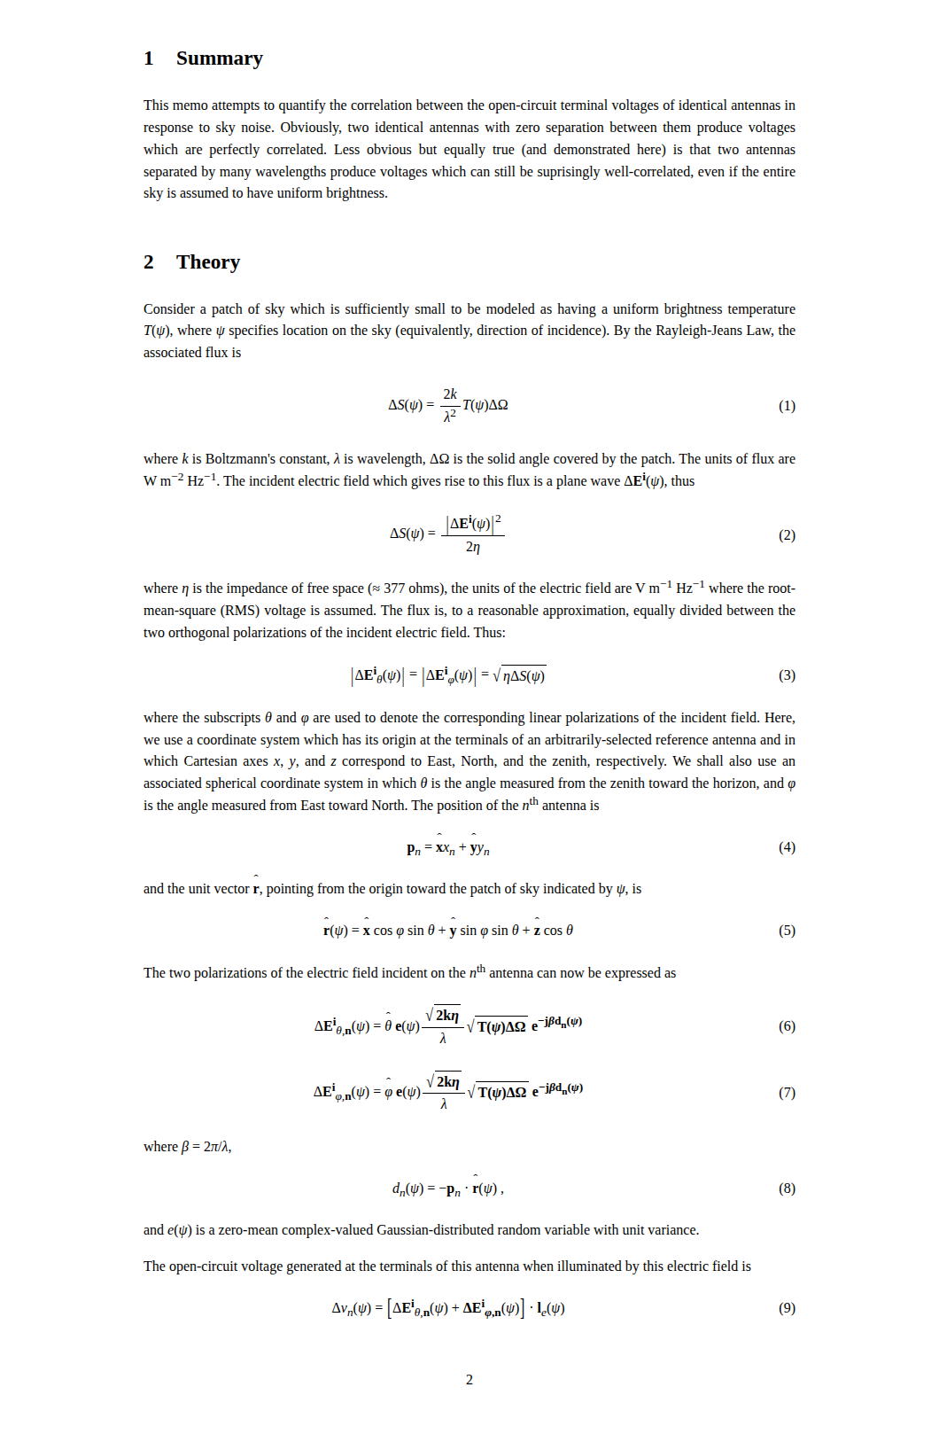1 Summary
This memo attempts to quantify the correlation between the open-circuit terminal voltages of identical antennas in response to sky noise. Obviously, two identical antennas with zero separation between them produce voltages which are perfectly correlated. Less obvious but equally true (and demonstrated here) is that two antennas separated by many wavelengths produce voltages which can still be suprisingly well-correlated, even if the entire sky is assumed to have uniform brightness.
2 Theory
Consider a patch of sky which is sufficiently small to be modeled as having a uniform brightness temperature T(ψ), where ψ specifies location on the sky (equivalently, direction of incidence). By the Rayleigh-Jeans Law, the associated flux is
ΔS(ψ) = 2k λ2 T(ψ)ΔΩ
(1)
where k is Boltzmann's constant, λ is wavelength, ΔΩ is the solid angle covered by the patch. The units of flux are W m−2 Hz−1. The incident electric field which gives rise to this flux is a plane wave ΔEi(ψ), thus
ΔS(ψ) = |ΔEi(ψ)|22η
(2)
where η is the impedance of free space (≈ 377 ohms), the units of the electric field are V m−1 Hz−1 where the root-mean-square (RMS) voltage is assumed. The flux is, to a reasonable approximation, equally divided between the two orthogonal polarizations of the incident electric field. Thus:
|ΔEiθ(ψ)| = |ΔEiφ(ψ)| = √η ΔS(ψ)
(3)
where the subscripts θ and φ are used to denote the corresponding linear polarizations of the incident field. Here, we use a coordinate system which has its origin at the terminals of an arbitrarily-selected reference antenna and in which Cartesian axes x, y, and z correspond to East, North, and the zenith, respectively. We shall also use an associated spherical coordinate system in which θ is the angle measured from the zenith toward the horizon, and φ is the angle measured from East toward North. The position of the nth antenna is
pn = xxn + yyn
(4)
and the unit vector r, pointing from the origin toward the patch of sky indicated by ψ, is
r(ψ) = x cos φ sin θ + y sin φ sin θ + z cos θ
(5)
The two polarizations of the electric field incident on the nth antenna can now be expressed as
ΔEiθ,n(ψ) = θ e(ψ)√2kη λ√T(ψ)ΔΩ e−jβdn(ψ)
(6)
ΔEiφ,n(ψ) = φ e(ψ)√2kη λ√T(ψ)ΔΩ e−jβdn(ψ)
(7)
where β = 2π/λ,
dn(ψ) = −pn · r(ψ) ,
(8)
and e(ψ) is a zero-mean complex-valued Gaussian-distributed random variable with unit variance.
The open-circuit voltage generated at the terminals of this antenna when illuminated by this electric field is
Δvn(ψ) = [ΔEiθ,n(ψ) + ΔEiφ,n(ψ)] · le(ψ)
(9)
2